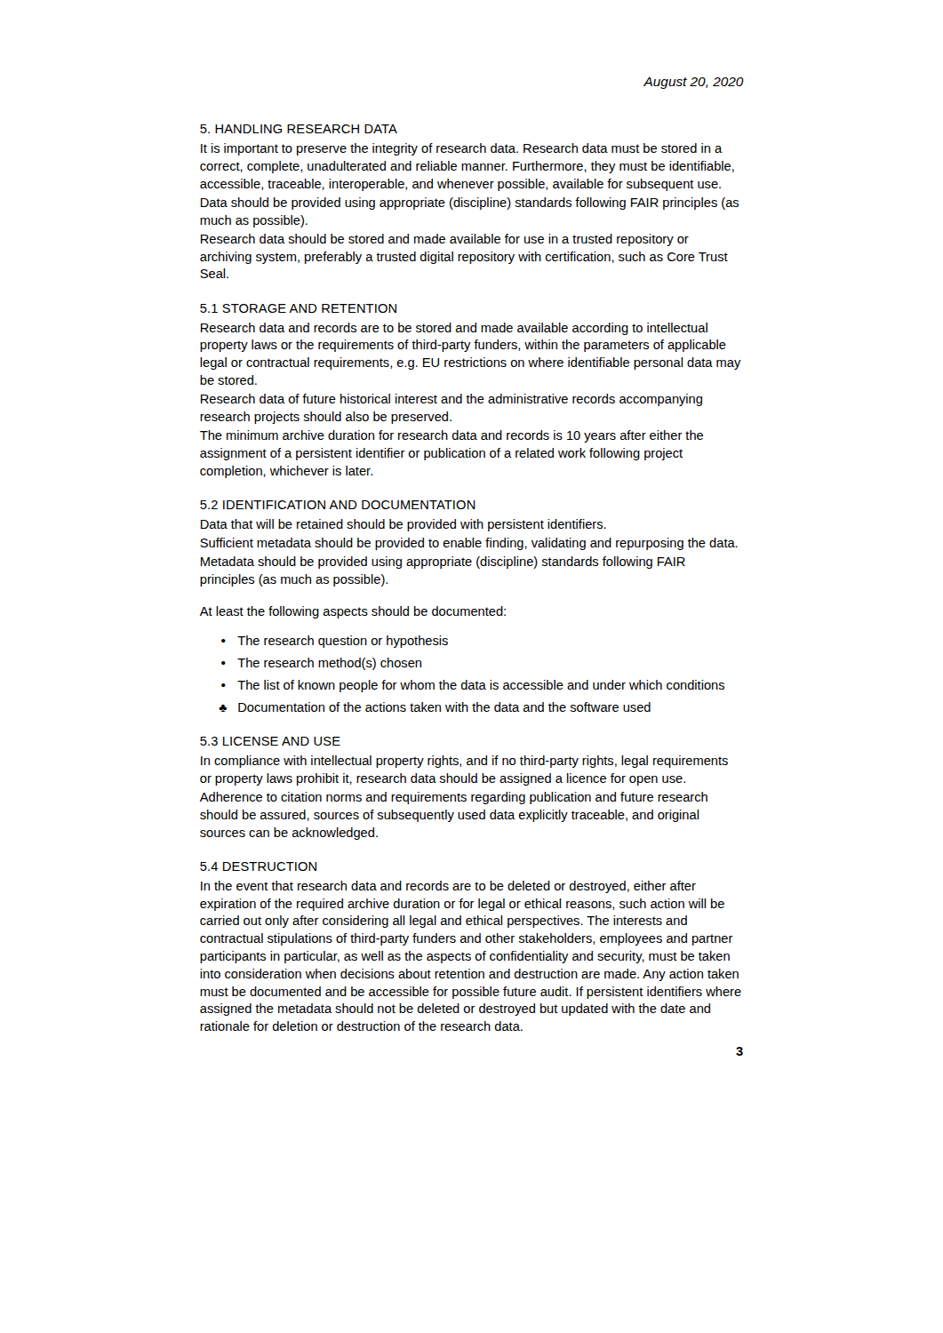August 20, 2020
5. HANDLING RESEARCH DATA
It is important to preserve the integrity of research data. Research data must be stored in a correct, complete, unadulterated and reliable manner. Furthermore, they must be identifiable, accessible, traceable, interoperable, and whenever possible, available for subsequent use.
Data should be provided using appropriate (discipline) standards following FAIR principles (as much as possible).
Research data should be stored and made available for use in a trusted repository or archiving system, preferably a trusted digital repository with certification, such as Core Trust Seal.
5.1 STORAGE AND RETENTION
Research data and records are to be stored and made available according to intellectual property laws or the requirements of third-party funders, within the parameters of applicable legal or contractual requirements, e.g. EU restrictions on where identifiable personal data may be stored.
Research data of future historical interest and the administrative records accompanying research projects should also be preserved.
The minimum archive duration for research data and records is 10 years after either the assignment of a persistent identifier or publication of a related work following project completion, whichever is later.
5.2 IDENTIFICATION AND DOCUMENTATION
Data that will be retained should be provided with persistent identifiers.
Sufficient metadata should be provided to enable finding, validating and repurposing the data.
Metadata should be provided using appropriate (discipline) standards following FAIR principles (as much as possible).
At least the following aspects should be documented:
The research question or hypothesis
The research method(s) chosen
The list of known people for whom the data is accessible and under which conditions
Documentation of the actions taken with the data and the software used
5.3 LICENSE AND USE
In compliance with intellectual property rights, and if no third-party rights, legal requirements or property laws prohibit it, research data should be assigned a licence for open use.
Adherence to citation norms and requirements regarding publication and future research should be assured, sources of subsequently used data explicitly traceable, and original sources can be acknowledged.
5.4 DESTRUCTION
In the event that research data and records are to be deleted or destroyed, either after expiration of the required archive duration or for legal or ethical reasons, such action will be carried out only after considering all legal and ethical perspectives. The interests and contractual stipulations of third-party funders and other stakeholders, employees and partner participants in particular, as well as the aspects of confidentiality and security, must be taken into consideration when decisions about retention and destruction are made. Any action taken must be documented and be accessible for possible future audit. If persistent identifiers where assigned the metadata should not be deleted or destroyed but updated with the date and rationale for deletion or destruction of the research data.
3